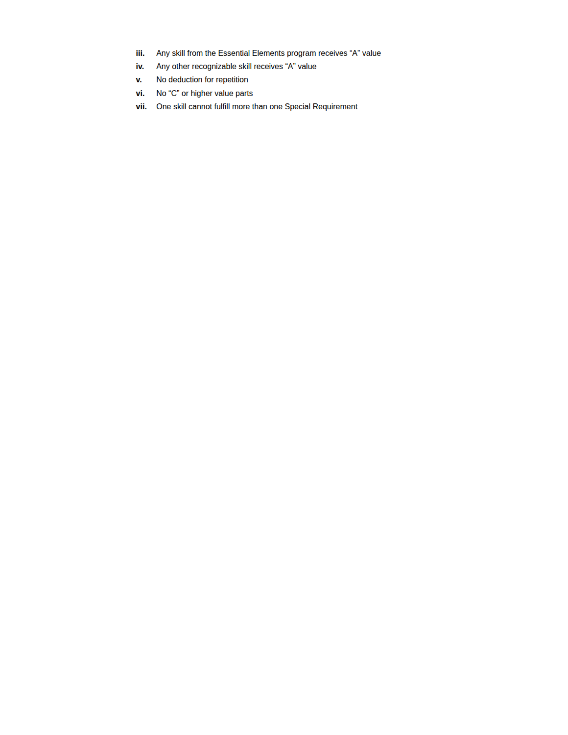iii. Any skill from the Essential Elements program receives “A” value
iv. Any other recognizable skill receives “A” value
v. No deduction for repetition
vi. No “C” or higher value parts
vii. One skill cannot fulfill more than one Special Requirement